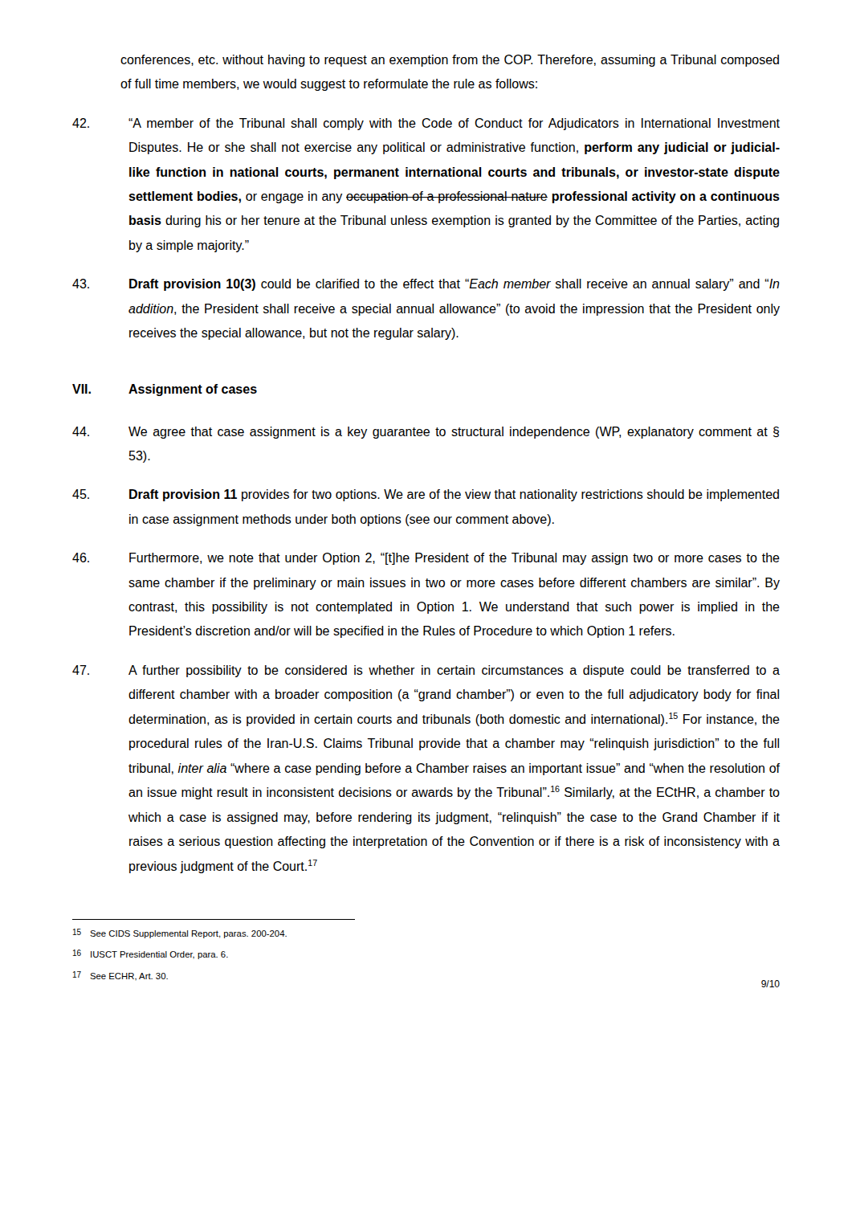conferences, etc. without having to request an exemption from the COP. Therefore, assuming a Tribunal composed of full time members, we would suggest to reformulate the rule as follows:
42.
“A member of the Tribunal shall comply with the Code of Conduct for Adjudicators in International Investment Disputes. He or she shall not exercise any political or administrative function, perform any judicial or judicial-like function in national courts, permanent international courts and tribunals, or investor-state dispute settlement bodies, or engage in any occupation of a professional nature professional activity on a continuous basis during his or her tenure at the Tribunal unless exemption is granted by the Committee of the Parties, acting by a simple majority.”
43.
Draft provision 10(3) could be clarified to the effect that “Each member shall receive an annual salary” and “In addition, the President shall receive a special annual allowance” (to avoid the impression that the President only receives the special allowance, but not the regular salary).
VII. Assignment of cases
44.
We agree that case assignment is a key guarantee to structural independence (WP, explanatory comment at § 53).
45.
Draft provision 11 provides for two options. We are of the view that nationality restrictions should be implemented in case assignment methods under both options (see our comment above).
46.
Furthermore, we note that under Option 2, “[t]he President of the Tribunal may assign two or more cases to the same chamber if the preliminary or main issues in two or more cases before different chambers are similar”. By contrast, this possibility is not contemplated in Option 1. We understand that such power is implied in the President’s discretion and/or will be specified in the Rules of Procedure to which Option 1 refers.
47.
A further possibility to be considered is whether in certain circumstances a dispute could be transferred to a different chamber with a broader composition (a “grand chamber”) or even to the full adjudicatory body for final determination, as is provided in certain courts and tribunals (both domestic and international).15 For instance, the procedural rules of the Iran-U.S. Claims Tribunal provide that a chamber may “relinquish jurisdiction” to the full tribunal, inter alia “where a case pending before a Chamber raises an important issue” and “when the resolution of an issue might result in inconsistent decisions or awards by the Tribunal”.16 Similarly, at the ECtHR, a chamber to which a case is assigned may, before rendering its judgment, “relinquish” the case to the Grand Chamber if it raises a serious question affecting the interpretation of the Convention or if there is a risk of inconsistency with a previous judgment of the Court.17
15 See CIDS Supplemental Report, paras. 200-204.
16 IUSCT Presidential Order, para. 6.
17 See ECHR, Art. 30.
9/10